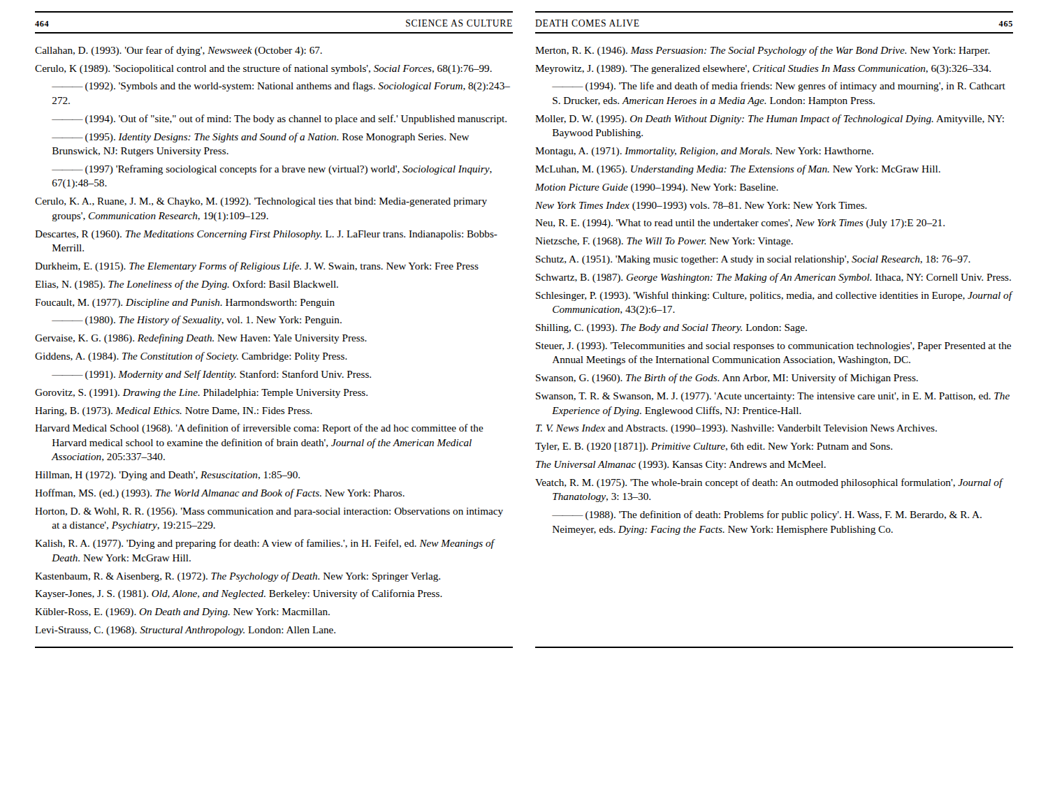464 SCIENCE AS CULTURE
Callahan, D. (1993). 'Our fear of dying', Newsweek (October 4): 67.
Cerulo, K (1989). 'Sociopolitical control and the structure of national symbols', Social Forces, 68(1):76–99.
——— (1992). 'Symbols and the world-system: National anthems and flags. Sociological Forum, 8(2):243–272.
——— (1994). 'Out of "site," out of mind: The body as channel to place and self.' Unpublished manuscript.
——— (1995). Identity Designs: The Sights and Sound of a Nation. Rose Monograph Series. New Brunswick, NJ: Rutgers University Press.
——— (1997) 'Reframing sociological concepts for a brave new (virtual?) world', Sociological Inquiry, 67(1):48–58.
Cerulo, K. A., Ruane, J. M., & Chayko, M. (1992). 'Technological ties that bind: Media-generated primary groups', Communication Research, 19(1):109–129.
Descartes, R (1960). The Meditations Concerning First Philosophy. L. J. LaFleur trans. Indianapolis: Bobbs-Merrill.
Durkheim, E. (1915). The Elementary Forms of Religious Life. J. W. Swain, trans. New York: Free Press
Elias, N. (1985). The Loneliness of the Dying. Oxford: Basil Blackwell.
Foucault, M. (1977). Discipline and Punish. Harmondsworth: Penguin
——— (1980). The History of Sexuality, vol. 1. New York: Penguin.
Gervaise, K. G. (1986). Redefining Death. New Haven: Yale University Press.
Giddens, A. (1984). The Constitution of Society. Cambridge: Polity Press.
——— (1991). Modernity and Self Identity. Stanford: Stanford Univ. Press.
Gorovitz, S. (1991). Drawing the Line. Philadelphia: Temple University Press.
Haring, B. (1973). Medical Ethics. Notre Dame, IN.: Fides Press.
Harvard Medical School (1968). 'A definition of irreversible coma: Report of the ad hoc committee of the Harvard medical school to examine the definition of brain death', Journal of the American Medical Association, 205:337–340.
Hillman, H (1972). 'Dying and Death', Resuscitation, 1:85–90.
Hoffman, MS. (ed.) (1993). The World Almanac and Book of Facts. New York: Pharos.
Horton, D. & Wohl, R. R. (1956). 'Mass communication and para-social interaction: Observations on intimacy at a distance', Psychiatry, 19:215–229.
Kalish, R. A. (1977). 'Dying and preparing for death: A view of families.', in H. Feifel, ed. New Meanings of Death. New York: McGraw Hill.
Kastenbaum, R. & Aisenberg, R. (1972). The Psychology of Death. New York: Springer Verlag.
Kayser-Jones, J. S. (1981). Old, Alone, and Neglected. Berkeley: University of California Press.
Kübler-Ross, E. (1969). On Death and Dying. New York: Macmillan.
Levi-Strauss, C. (1968). Structural Anthropology. London: Allen Lane.
DEATH COMES ALIVE 465
Merton, R. K. (1946). Mass Persuasion: The Social Psychology of the War Bond Drive. New York: Harper.
Meyrowitz, J. (1989). 'The generalized elsewhere', Critical Studies In Mass Communication, 6(3):326–334.
——— (1994). 'The life and death of media friends: New genres of intimacy and mourning', in R. Cathcart S. Drucker, eds. American Heroes in a Media Age. London: Hampton Press.
Moller, D. W. (1995). On Death Without Dignity: The Human Impact of Technological Dying. Amityville, NY: Baywood Publishing.
Montagu, A. (1971). Immortality, Religion, and Morals. New York: Hawthorne.
McLuhan, M. (1965). Understanding Media: The Extensions of Man. New York: McGraw Hill.
Motion Picture Guide (1990–1994). New York: Baseline.
New York Times Index (1990–1993) vols. 78–81. New York: New York Times.
Neu, R. E. (1994). 'What to read until the undertaker comes', New York Times (July 17):E 20–21.
Nietzsche, F. (1968). The Will To Power. New York: Vintage.
Schutz, A. (1951). 'Making music together: A study in social relationship', Social Research, 18: 76–97.
Schwartz, B. (1987). George Washington: The Making of An American Symbol. Ithaca, NY: Cornell Univ. Press.
Schlesinger, P. (1993). 'Wishful thinking: Culture, politics, media, and collective identities in Europe, Journal of Communication, 43(2):6–17.
Shilling, C. (1993). The Body and Social Theory. London: Sage.
Steuer, J. (1993). 'Telecommunities and social responses to communication technologies', Paper Presented at the Annual Meetings of the International Communication Association, Washington, DC.
Swanson, G. (1960). The Birth of the Gods. Ann Arbor, MI: University of Michigan Press.
Swanson, T. R. & Swanson, M. J. (1977). 'Acute uncertainty: The intensive care unit', in E. M. Pattison, ed. The Experience of Dying. Englewood Cliffs, NJ: Prentice-Hall.
T. V. News Index and Abstracts. (1990–1993). Nashville: Vanderbilt Television News Archives.
Tyler, E. B. (1920 [1871]). Primitive Culture, 6th edit. New York: Putnam and Sons.
The Universal Almanac (1993). Kansas City: Andrews and McMeel.
Veatch, R. M. (1975). 'The whole-brain concept of death: An outmoded philosophical formulation', Journal of Thanatology, 3: 13–30.
——— (1988). 'The definition of death: Problems for public policy'. H. Wass, F. M. Berardo, & R. A. Neimeyer, eds. Dying: Facing the Facts. New York: Hemisphere Publishing Co.